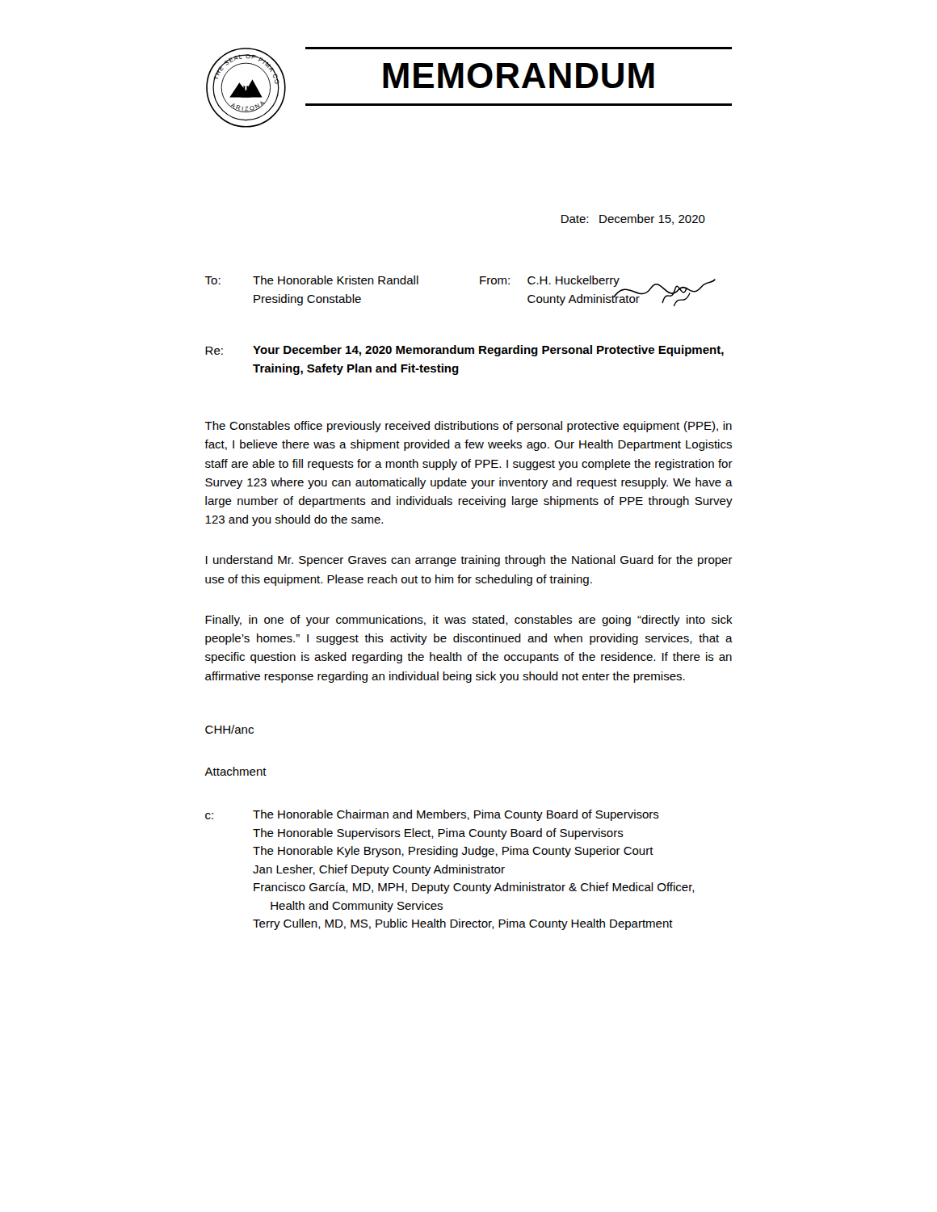THE SEAL OF PIMA COUNTY ARIZONA
MEMORANDUM
Date: December 15, 2020
To:
The Honorable Kristen Randall
Presiding Constable
From:
C.H. Huckelberry
County Administrator
Re:
Your December 14, 2020 Memorandum Regarding Personal Protective Equipment, Training, Safety Plan and Fit-testing
The Constables office previously received distributions of personal protective equipment (PPE), in fact, I believe there was a shipment provided a few weeks ago. Our Health Department Logistics staff are able to fill requests for a month supply of PPE. I suggest you complete the registration for Survey 123 where you can automatically update your inventory and request resupply. We have a large number of departments and individuals receiving large shipments of PPE through Survey 123 and you should do the same.
I understand Mr. Spencer Graves can arrange training through the National Guard for the proper use of this equipment. Please reach out to him for scheduling of training.
Finally, in one of your communications, it was stated, constables are going “directly into sick people’s homes.” I suggest this activity be discontinued and when providing services, that a specific question is asked regarding the health of the occupants of the residence. If there is an affirmative response regarding an individual being sick you should not enter the premises.
CHH/anc
Attachment
c:
The Honorable Chairman and Members, Pima County Board of Supervisors
The Honorable Supervisors Elect, Pima County Board of Supervisors
The Honorable Kyle Bryson, Presiding Judge, Pima County Superior Court
Jan Lesher, Chief Deputy County Administrator
Francisco García, MD, MPH, Deputy County Administrator & Chief Medical Officer,
Health and Community Services
Terry Cullen, MD, MS, Public Health Director, Pima County Health Department